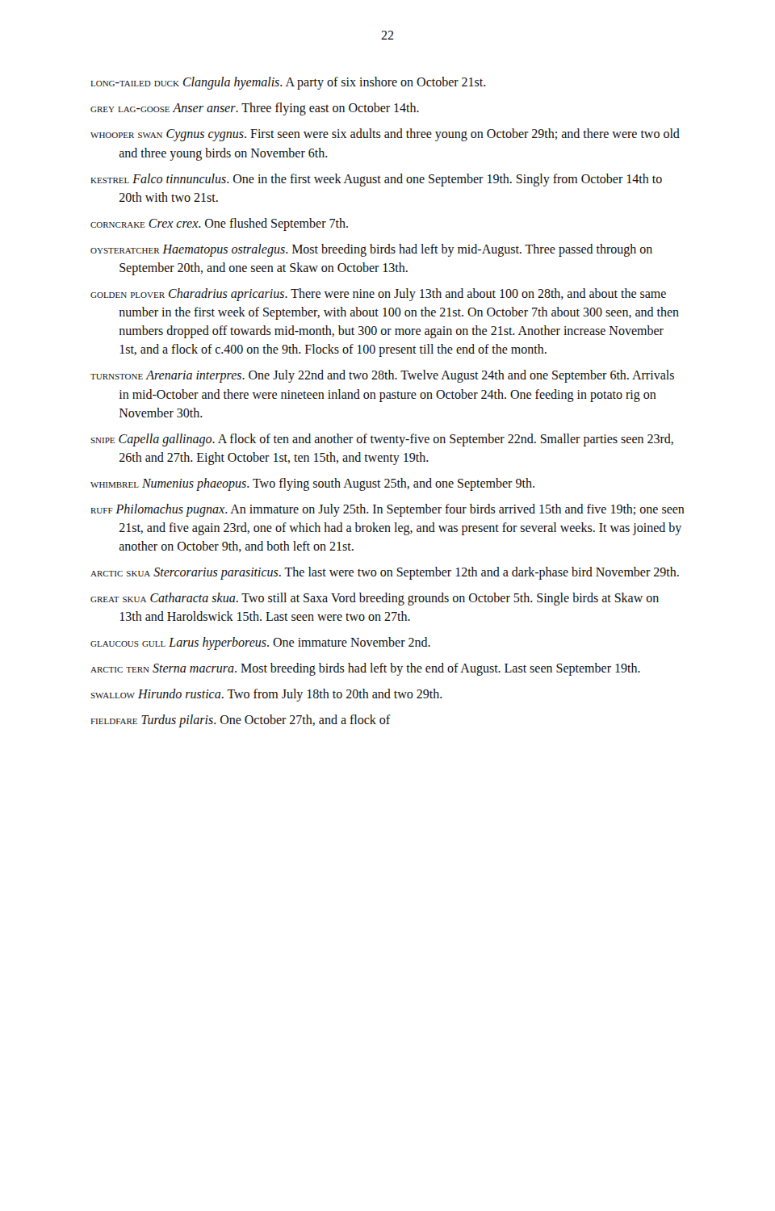22
Long-Tailed Duck Clangula hyemalis. A party of six inshore on October 21st.
Grey Lag-Goose Anser anser. Three flying east on October 14th.
Whooper Swan Cygnus cygnus. First seen were six adults and three young on October 29th; and there were two old and three young birds on November 6th.
Kestrel Falco tinnunculus. One in the first week August and one September 19th. Singly from October 14th to 20th with two 21st.
Corncrake Crex crex. One flushed September 7th.
Oysteratcher Haematopus ostralegus. Most breeding birds had left by mid-August. Three passed through on September 20th, and one seen at Skaw on October 13th.
Golden Plover Charadrius apricarius. There were nine on July 13th and about 100 on 28th, and about the same number in the first week of September, with about 100 on the 21st. On October 7th about 300 seen, and then numbers dropped off towards mid-month, but 300 or more again on the 21st. Another increase November 1st, and a flock of c.400 on the 9th. Flocks of 100 present till the end of the month.
Turnstone Arenaria interpres. One July 22nd and two 28th. Twelve August 24th and one September 6th. Arrivals in mid-October and there were nineteen inland on pasture on October 24th. One feeding in potato rig on November 30th.
Snipe Capella gallinago. A flock of ten and another of twenty-five on September 22nd. Smaller parties seen 23rd, 26th and 27th. Eight October 1st, ten 15th, and twenty 19th.
Whimbrel Numenius phaeopus. Two flying south August 25th, and one September 9th.
Ruff Philomachus pugnax. An immature on July 25th. In September four birds arrived 15th and five 19th; one seen 21st, and five again 23rd, one of which had a broken leg, and was present for several weeks. It was joined by another on October 9th, and both left on 21st.
Arctic Skua Stercorarius parasiticus. The last were two on September 12th and a dark-phase bird November 29th.
Great Skua Catharacta skua. Two still at Saxa Vord breeding grounds on October 5th. Single birds at Skaw on 13th and Haroldswick 15th. Last seen were two on 27th.
Glaucous Gull Larus hyperboreus. One immature November 2nd.
Arctic Tern Sterna macrura. Most breeding birds had left by the end of August. Last seen September 19th.
Swallow Hirundo rustica. Two from July 18th to 20th and two 29th.
Fieldfare Turdus pilaris. One October 27th, and a flock of